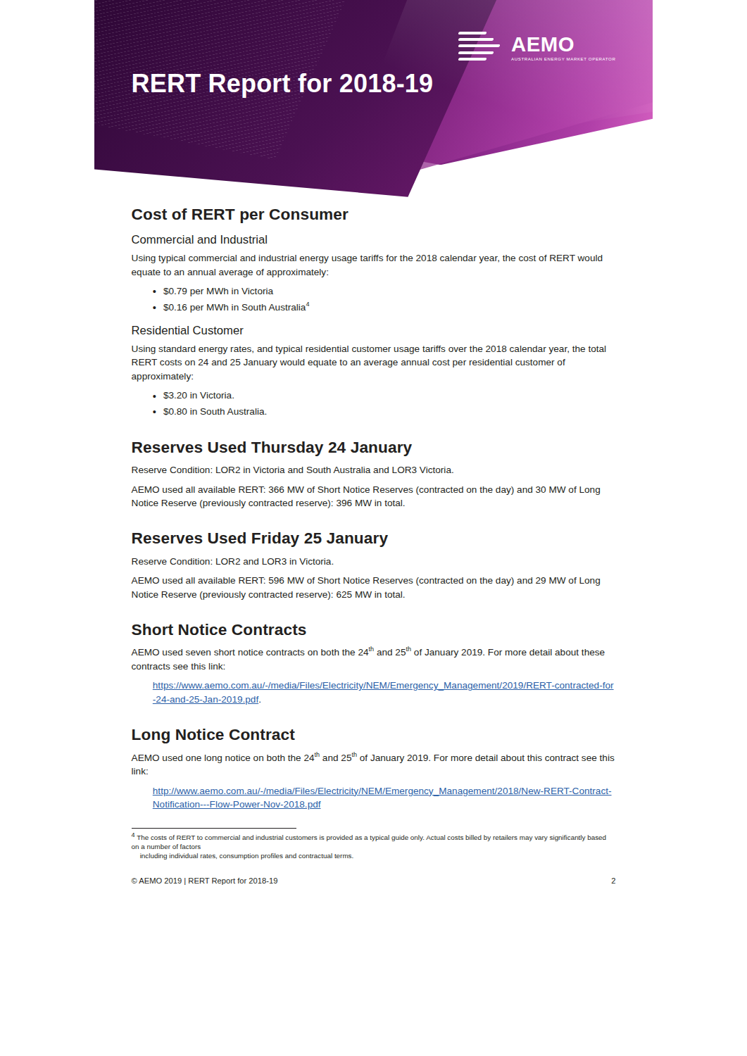AEMO
AUSTRALIAN ENERGY MARKET OPERATOR
RERT Report for 2018-19
Cost of RERT per Consumer
Commercial and Industrial
Using typical commercial and industrial energy usage tariffs for the 2018 calendar year, the cost of RERT would equate to an annual average of approximately:
$0.79 per MWh in Victoria
$0.16 per MWh in South Australia4
Residential Customer
Using standard energy rates, and typical residential customer usage tariffs over the 2018 calendar year, the total RERT costs on 24 and 25 January would equate to an average annual cost per residential customer of approximately:
$3.20 in Victoria.
$0.80 in South Australia.
Reserves Used Thursday 24 January
Reserve Condition: LOR2 in Victoria and South Australia and LOR3 Victoria.
AEMO used all available RERT: 366 MW of Short Notice Reserves (contracted on the day) and 30 MW of Long Notice Reserve (previously contracted reserve): 396 MW in total.
Reserves Used Friday 25 January
Reserve Condition: LOR2 and LOR3 in Victoria.
AEMO used all available RERT: 596 MW of Short Notice Reserves (contracted on the day) and 29 MW of Long Notice Reserve (previously contracted reserve): 625 MW in total.
Short Notice Contracts
AEMO used seven short notice contracts on both the 24th and 25th of January 2019. For more detail about these contracts see this link:
https://www.aemo.com.au/-/media/Files/Electricity/NEM/Emergency_Management/2019/RERT-contracted-for-24-and-25-Jan-2019.pdf.
Long Notice Contract
AEMO used one long notice on both the 24th and 25th of January 2019. For more detail about this contract see this link:
http://www.aemo.com.au/-/media/Files/Electricity/NEM/Emergency_Management/2018/New-RERT-Contract-Notification---Flow-Power-Nov-2018.pdf
4 The costs of RERT to commercial and industrial customers is provided as a typical guide only. Actual costs billed by retailers may vary significantly based on a number of factors including individual rates, consumption profiles and contractual terms.
© AEMO 2019 | RERT Report for 2018-19
2